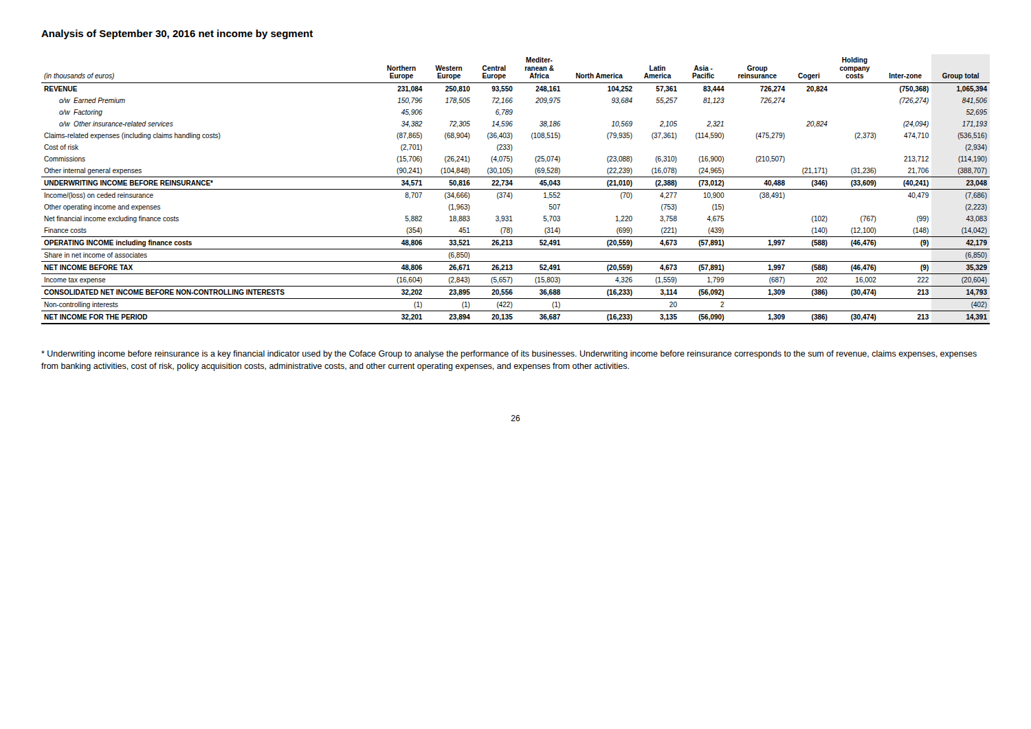Analysis of September 30, 2016 net income by segment
| (in thousands of euros) | Northern Europe | Western Europe | Central Europe | Mediter- ranean & Africa | North America | Latin America | Asia - Pacific | Group reinsurance | Cogeri | Holding company costs | Inter-zone | Group total |
| --- | --- | --- | --- | --- | --- | --- | --- | --- | --- | --- | --- | --- |
| REVENUE | 231,084 | 250,810 | 93,550 | 248,161 | 104,252 | 57,361 | 83,444 | 726,274 | 20,824 | | (750,368) | 1,065,394 |
| o/w Earned Premium | 150,796 | 178,505 | 72,166 | 209,975 | 93,684 | 55,257 | 81,123 | 726,274 | | | (726,274) | 841,506 |
| o/w Factoring | 45,906 | | 6,789 | | | | | | | | | 52,695 |
| o/w Other insurance-related services | 34,382 | 72,305 | 14,596 | 38,186 | 10,569 | 2,105 | 2,321 | | 20,824 | | (24,094) | 171,193 |
| Claims-related expenses (including claims handling costs) | (87,865) | (68,904) | (36,403) | (108,515) | (79,935) | (37,361) | (114,590) | (475,279) | | (2,373) | 474,710 | (536,516) |
| Cost of risk | (2,701) | | (233) | | | | | | | | | (2,934) |
| Commissions | (15,706) | (26,241) | (4,075) | (25,074) | (23,088) | (6,310) | (16,900) | (210,507) | | | 213,712 | (114,190) |
| Other internal general expenses | (90,241) | (104,848) | (30,105) | (69,528) | (22,239) | (16,078) | (24,965) | | (21,171) | (31,236) | 21,706 | (388,707) |
| UNDERWRITING INCOME BEFORE REINSURANCE* | 34,571 | 50,816 | 22,734 | 45,043 | (21,010) | (2,388) | (73,012) | 40,488 | (346) | (33,609) | (40,241) | 23,048 |
| Income/(loss) on ceded reinsurance | 8,707 | (34,666) | (374) | 1,552 | (70) | 4,277 | 10,900 | (38,491) | | | 40,479 | (7,686) |
| Other operating income and expenses | | (1,963) | | 507 | | (753) | (15) | | | | | (2,223) |
| Net financial income excluding finance costs | 5,882 | 18,883 | 3,931 | 5,703 | 1,220 | 3,758 | 4,675 | | (102) | (767) | (99) | 43,083 |
| Finance costs | (354) | 451 | (78) | (314) | (699) | (221) | (439) | | (140) | (12,100) | (148) | (14,042) |
| OPERATING INCOME including finance costs | 48,806 | 33,521 | 26,213 | 52,491 | (20,559) | 4,673 | (57,891) | 1,997 | (588) | (46,476) | (9) | 42,179 |
| Share in net income of associates | | (6,850) | | | | | | | | | | (6,850) |
| NET INCOME BEFORE TAX | 48,806 | 26,671 | 26,213 | 52,491 | (20,559) | 4,673 | (57,891) | 1,997 | (588) | (46,476) | (9) | 35,329 |
| Income tax expense | (16,604) | (2,843) | (5,657) | (15,803) | 4,326 | (1,559) | 1,799 | (687) | 202 | 16,002 | 222 | (20,604) |
| CONSOLIDATED NET INCOME BEFORE NON-CONTROLLING INTERESTS | 32,202 | 23,895 | 20,556 | 36,688 | (16,233) | 3,114 | (56,092) | 1,309 | (386) | (30,474) | 213 | 14,793 |
| Non-controlling interests | (1) | (1) | (422) | (1) | | 20 | 2 | | | | | (402) |
| NET INCOME FOR THE PERIOD | 32,201 | 23,894 | 20,135 | 36,687 | (16,233) | 3,135 | (56,090) | 1,309 | (386) | (30,474) | 213 | 14,391 |
* Underwriting income before reinsurance is a key financial indicator used by the Coface Group to analyse the performance of its businesses. Underwriting income before reinsurance corresponds to the sum of revenue, claims expenses, expenses from banking activities, cost of risk, policy acquisition costs, administrative costs, and other current operating expenses, and expenses from other activities.
26